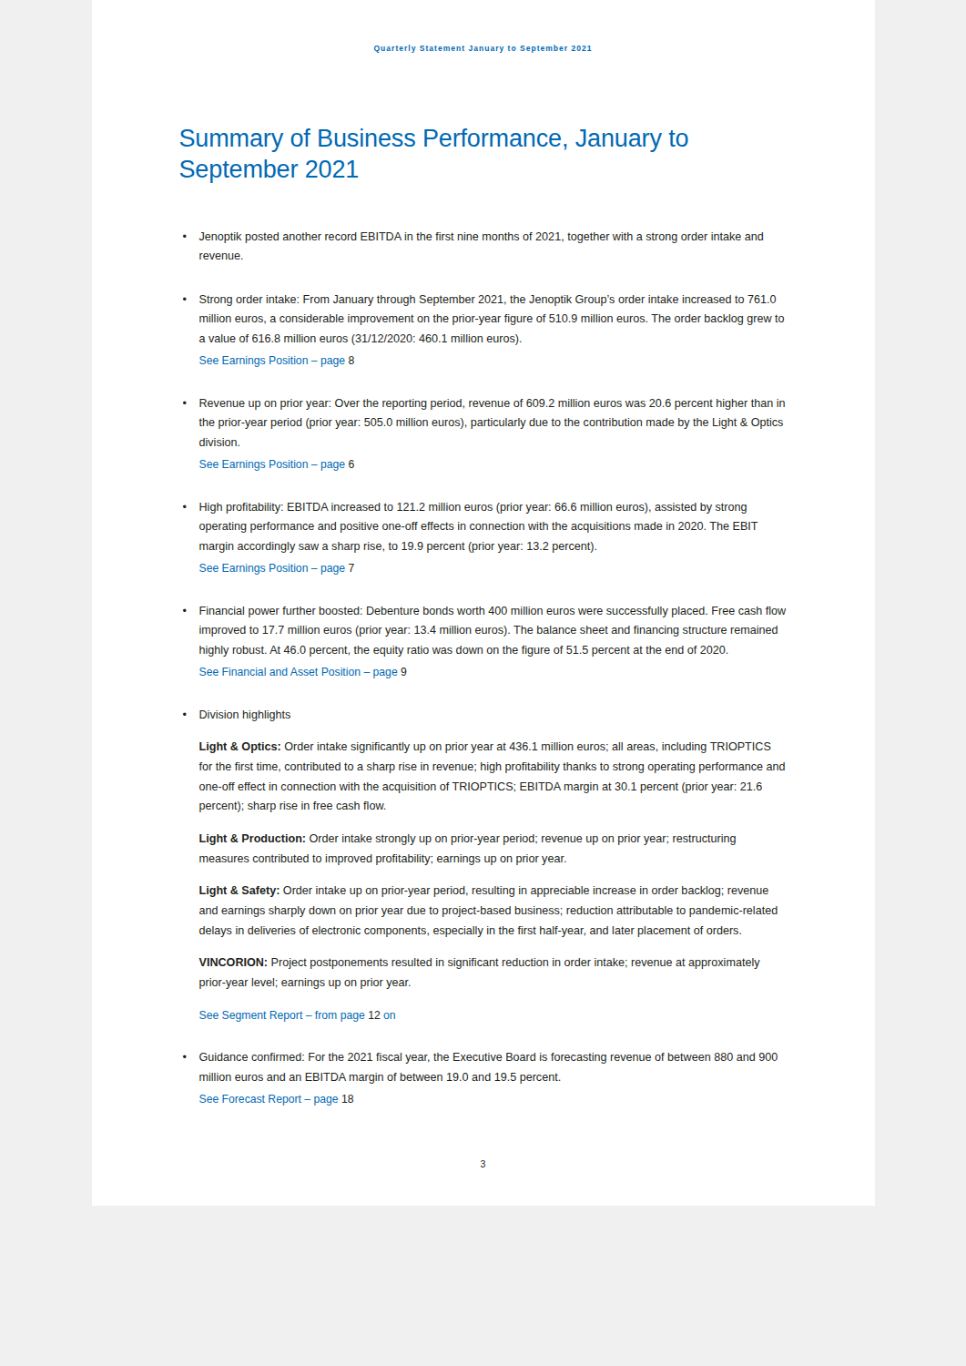Quarterly Statement January to September 2021
Summary of Business Performance, January to September 2021
Jenoptik posted another record EBITDA in the first nine months of 2021, together with a strong order intake and revenue.
Strong order intake: From January through September 2021, the Jenoptik Group’s order intake increased to 761.0 million euros, a considerable improvement on the prior-year figure of 510.9 million euros. The order backlog grew to a value of 616.8 million euros (31/12/2020: 460.1 million euros). See Earnings Position – page 8
Revenue up on prior year: Over the reporting period, revenue of 609.2 million euros was 20.6 percent higher than in the prior-year period (prior year: 505.0 million euros), particularly due to the contribution made by the Light & Optics division. See Earnings Position – page 6
High profitability: EBITDA increased to 121.2 million euros (prior year: 66.6 million euros), assisted by strong operating performance and positive one-off effects in connection with the acquisitions made in 2020. The EBIT margin accordingly saw a sharp rise, to 19.9 percent (prior year: 13.2 percent). See Earnings Position – page 7
Financial power further boosted: Debenture bonds worth 400 million euros were successfully placed. Free cash flow improved to 17.7 million euros (prior year: 13.4 million euros). The balance sheet and financing structure remained highly robust. At 46.0 percent, the equity ratio was down on the figure of 51.5 percent at the end of 2020. See Financial and Asset Position – page 9
Division highlights
Light & Optics: Order intake significantly up on prior year at 436.1 million euros; all areas, including TRIOPTICS for the first time, contributed to a sharp rise in revenue; high profitability thanks to strong operating performance and one-off effect in connection with the acquisition of TRIOPTICS; EBITDA margin at 30.1 percent (prior year: 21.6 percent); sharp rise in free cash flow.
Light & Production: Order intake strongly up on prior-year period; revenue up on prior year; restructuring measures contributed to improved profitability; earnings up on prior year.
Light & Safety: Order intake up on prior-year period, resulting in appreciable increase in order backlog; revenue and earnings sharply down on prior year due to project-based business; reduction attributable to pandemic-related delays in deliveries of electronic components, especially in the first half-year, and later placement of orders.
VINCORION: Project postponements resulted in significant reduction in order intake; revenue at approximately prior-year level; earnings up on prior year.
See Segment Report – from page 12 on
Guidance confirmed: For the 2021 fiscal year, the Executive Board is forecasting revenue of between 880 and 900 million euros and an EBITDA margin of between 19.0 and 19.5 percent. See Forecast Report – page 18
3